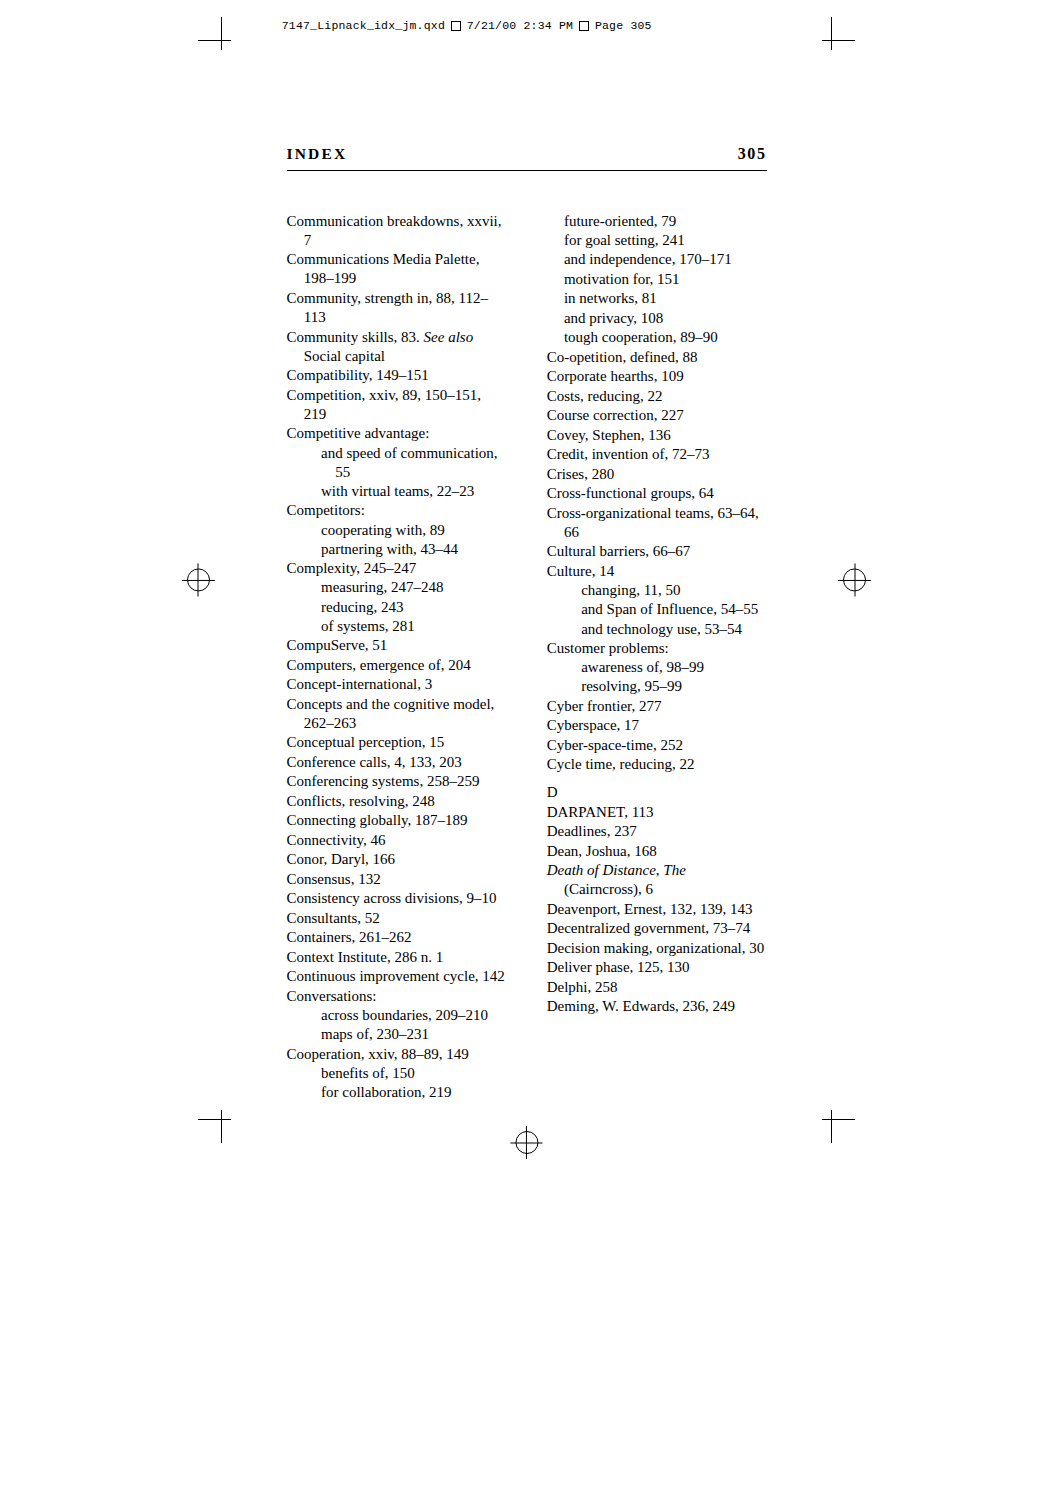7147_Lipnack_idx_jm.qxd 7/21/00 2:34 PM Page 305
INDEX 305
Communication breakdowns, xxvii, 7
Communications Media Palette, 198–199
Community, strength in, 88, 112–113
Community skills, 83. See also Social capital
Compatibility, 149–151
Competition, xxiv, 89, 150–151, 219
Competitive advantage:
and speed of communication, 55
with virtual teams, 22–23
Competitors:
cooperating with, 89
partnering with, 43–44
Complexity, 245–247
measuring, 247–248
reducing, 243
of systems, 281
CompuServe, 51
Computers, emergence of, 204
Concept-international, 3
Concepts and the cognitive model, 262–263
Conceptual perception, 15
Conference calls, 4, 133, 203
Conferencing systems, 258–259
Conflicts, resolving, 248
Connecting globally, 187–189
Connectivity, 46
Conor, Daryl, 166
Consensus, 132
Consistency across divisions, 9–10
Consultants, 52
Containers, 261–262
Context Institute, 286 n. 1
Continuous improvement cycle, 142
Conversations:
across boundaries, 209–210
maps of, 230–231
Cooperation, xxiv, 88–89, 149
benefits of, 150
for collaboration, 219
future-oriented, 79
for goal setting, 241
and independence, 170–171
motivation for, 151
in networks, 81
and privacy, 108
tough cooperation, 89–90
Co-opetition, defined, 88
Corporate hearths, 109
Costs, reducing, 22
Course correction, 227
Covey, Stephen, 136
Credit, invention of, 72–73
Crises, 280
Cross-functional groups, 64
Cross-organizational teams, 63–64, 66
Cultural barriers, 66–67
Culture, 14
changing, 11, 50
and Span of Influence, 54–55
and technology use, 53–54
Customer problems:
awareness of, 98–99
resolving, 95–99
Cyber frontier, 277
Cyberspace, 17
Cyber-space-time, 252
Cycle time, reducing, 22
D
DARPANET, 113
Deadlines, 237
Dean, Joshua, 168
Death of Distance, The (Cairncross), 6
Deavenport, Ernest, 132, 139, 143
Decentralized government, 73–74
Decision making, organizational, 30
Deliver phase, 125, 130
Delphi, 258
Deming, W. Edwards, 236, 249